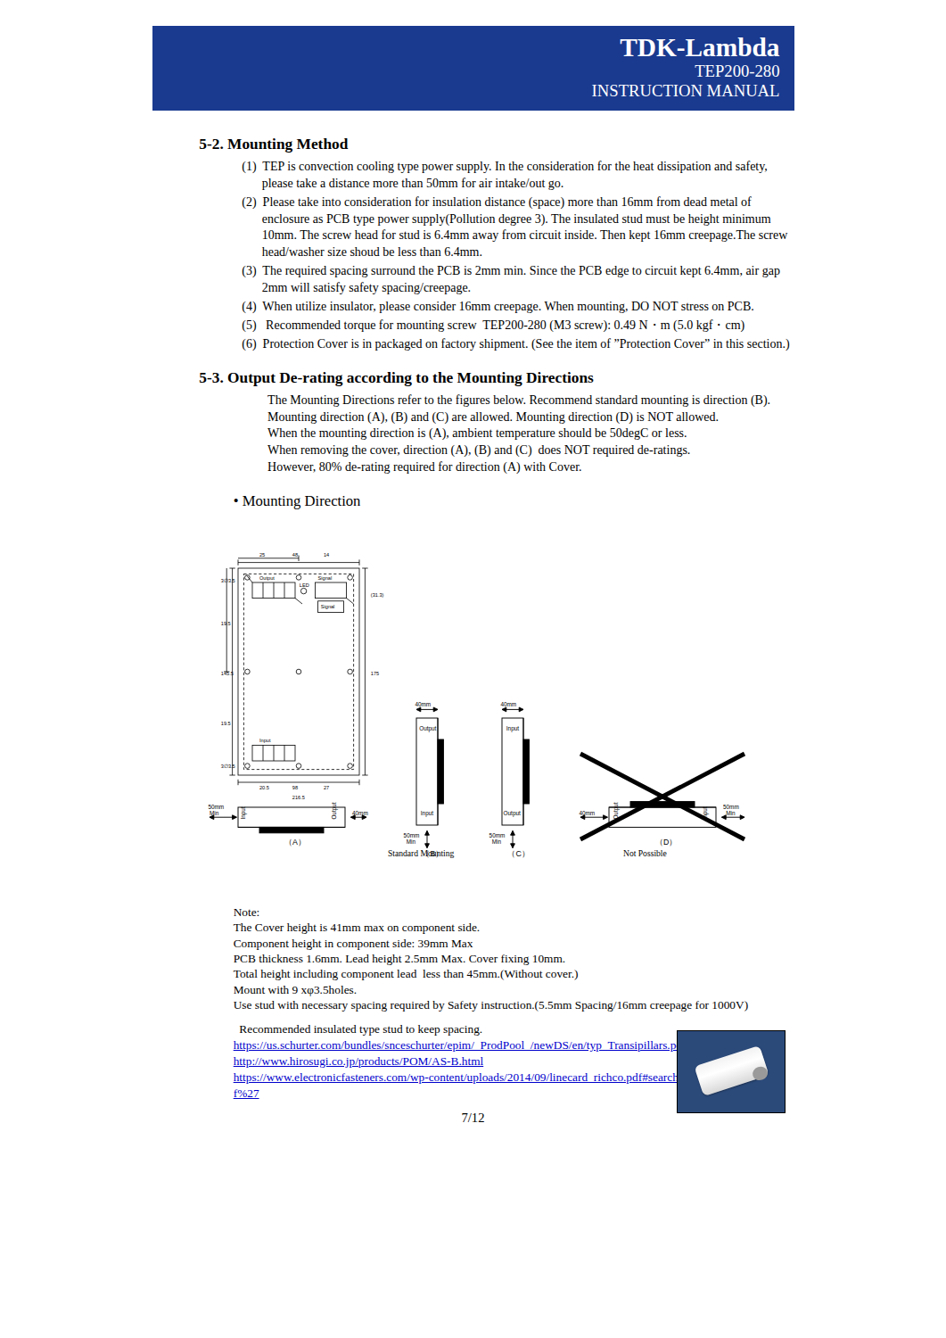TDK-Lambda
TEP200-280
INSTRUCTION MANUAL
5-2. Mounting Method
(1) TEP is convection cooling type power supply. In the consideration for the heat dissipation and safety, please take a distance more than 50mm for air intake/out go.
(2) Please take into consideration for insulation distance (space) more than 16mm from dead metal of enclosure as PCB type power supply(Pollution degree 3). The insulated stud must be height minimum 10mm. The screw head for stud is 6.4mm away from circuit inside. Then kept 16mm creepage.The screw head/washer size shoud be less than 6.4mm.
(3) The required spacing surround the PCB is 2mm min. Since the PCB edge to circuit kept 6.4mm, air gap 2mm will satisfy safety spacing/creepage.
(4) When utilize insulator, please consider 16mm creepage. When mounting, DO NOT stress on PCB.
(5) Recommended torque for mounting screw TEP200-280 (M3 screw): 0.49 N・m (5.0 kgf・cm)
(6) Protection Cover is in packaged on factory shipment. (See the item of ”Protection Cover” in this section.)
5-3. Output De-rating according to the Mounting Directions
The Mounting Directions refer to the figures below. Recommend standard mounting is direction (B).
Mounting direction (A), (B) and (C) are allowed. Mounting direction (D) is NOT allowed.
When the mounting direction is (A), ambient temperature should be 50degC or less.
When removing the cover, direction (A), (B) and (C) does NOT required de-ratings.
However, 80% de-rating required for direction (A) with Cover.
• Mounting Direction
Output LED Signal Signal Input 48 25 14 3∅3.5 19.5 145.5 19.5 98 20.5 27 175 (31.3) 216.5 3∅3.5 50mm Min 40mm Input Output （A） 40mm Output Input 50mm Min （B） 40mm Input Output 50mm Min （C） 40mm 50mm Min Output Input （D） Standard Mounting Not Possible
Note:
The Cover height is 41mm max on component side.
Component height in component side: 39mm Max
PCB thickness 1.6mm. Lead height 2.5mm Max. Cover fixing 10mm.
Total height including component lead less than 45mm.(Without cover.)
Mount with 9 xφ3.5holes.
Use stud with necessary spacing required by Safety instruction.(5.5mm Spacing/16mm creepage for 1000V)
Recommended insulated type stud to keep spacing.
https://us.schurter.com/bundles/snceschurter/epim/_ProdPool_/newDS/en/typ_Transipillars.pdf
http://www.hirosugi.co.jp/products/POM/AS-B.html
https://www.electronicfasteners.com/wp-content/uploads/2014/09/linecard_richco.pdf#search=%27Richco+standoff%27
7/12